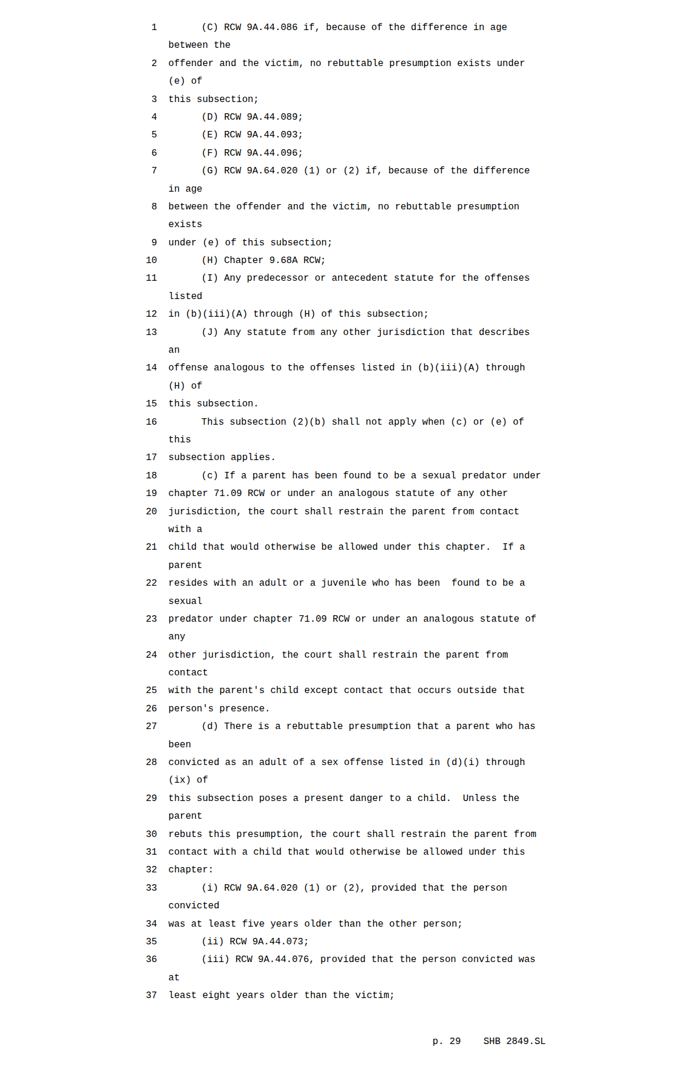(C) RCW 9A.44.086 if, because of the difference in age between the
offender and the victim, no rebuttable presumption exists under (e) of
this subsection;
(D) RCW 9A.44.089;
(E) RCW 9A.44.093;
(F) RCW 9A.44.096;
(G) RCW 9A.64.020 (1) or (2) if, because of the difference in age
between the offender and the victim, no rebuttable presumption exists
under (e) of this subsection;
(H) Chapter 9.68A RCW;
(I) Any predecessor or antecedent statute for the offenses listed
in (b)(iii)(A) through (H) of this subsection;
(J) Any statute from any other jurisdiction that describes an
offense analogous to the offenses listed in (b)(iii)(A) through (H) of
this subsection.
This subsection (2)(b) shall not apply when (c) or (e) of this
subsection applies.
(c) If a parent has been found to be a sexual predator under
chapter 71.09 RCW or under an analogous statute of any other
jurisdiction, the court shall restrain the parent from contact with a
child that would otherwise be allowed under this chapter. If a parent
resides with an adult or a juvenile who has been found to be a sexual
predator under chapter 71.09 RCW or under an analogous statute of any
other jurisdiction, the court shall restrain the parent from contact
with the parent's child except contact that occurs outside that
person's presence.
(d) There is a rebuttable presumption that a parent who has been
convicted as an adult of a sex offense listed in (d)(i) through (ix) of
this subsection poses a present danger to a child. Unless the parent
rebuts this presumption, the court shall restrain the parent from
contact with a child that would otherwise be allowed under this
chapter:
(i) RCW 9A.64.020 (1) or (2), provided that the person convicted
was at least five years older than the other person;
(ii) RCW 9A.44.073;
(iii) RCW 9A.44.076, provided that the person convicted was at
least eight years older than the victim;
p. 29 SHB 2849.SL